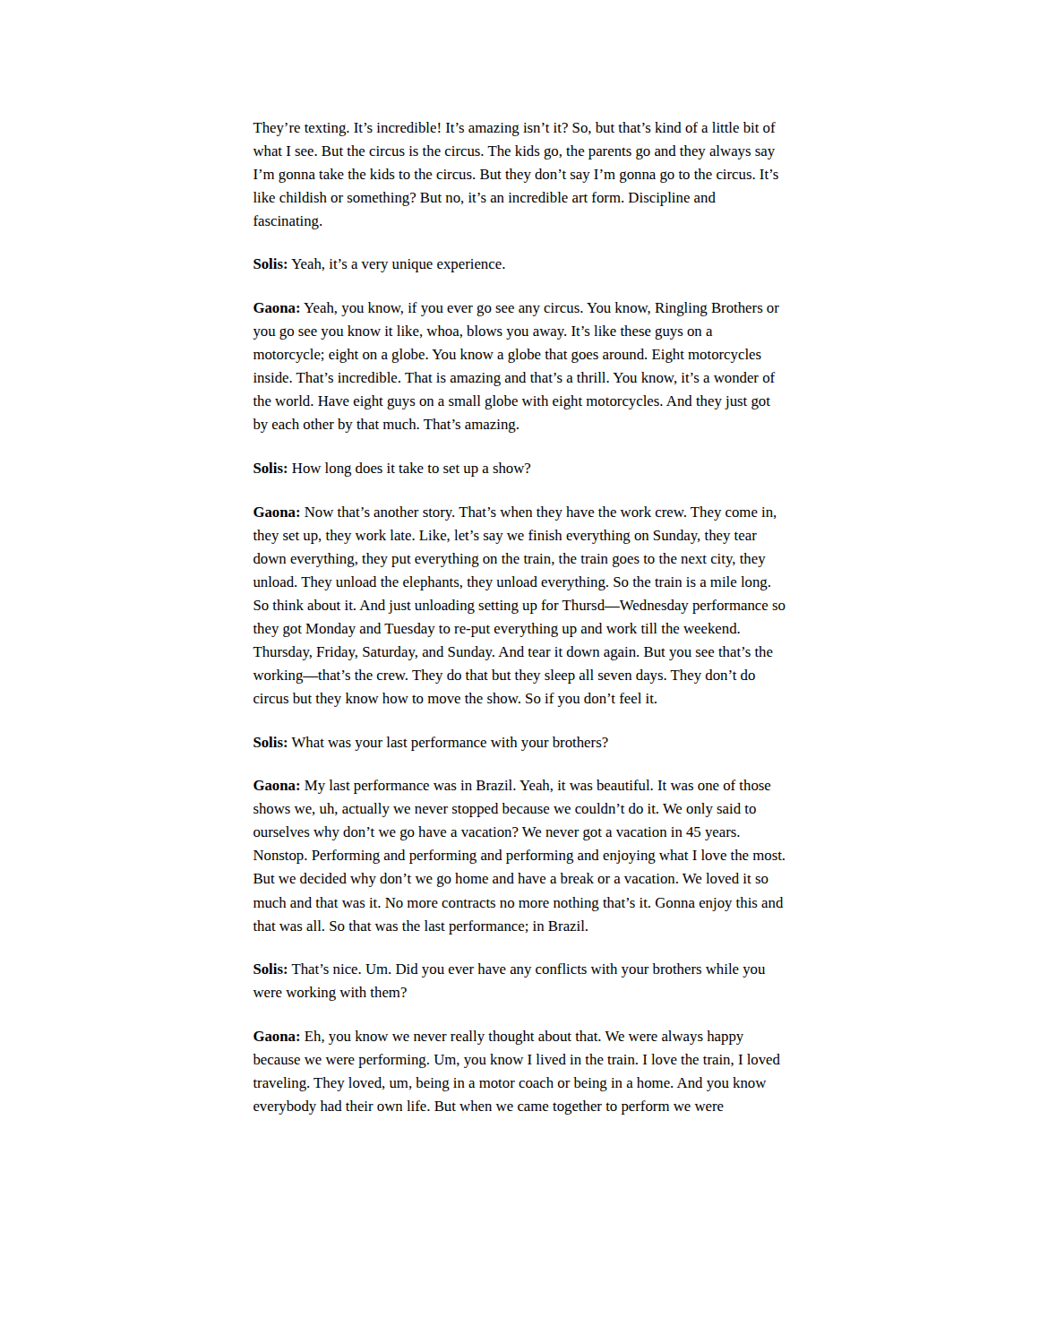They’re texting. It’s incredible! It’s amazing isn’t it? So, but that’s kind of a little bit of what I see. But the circus is the circus. The kids go, the parents go and they always say I’m gonna take the kids to the circus. But they don’t say I’m gonna go to the circus. It’s like childish or something? But no, it’s an incredible art form. Discipline and fascinating.
Solis: Yeah, it’s a very unique experience.
Gaona: Yeah, you know, if you ever go see any circus. You know, Ringling Brothers or you go see you know it like, whoa, blows you away. It’s like these guys on a motorcycle; eight on a globe. You know a globe that goes around. Eight motorcycles inside. That’s incredible. That is amazing and that’s a thrill. You know, it’s a wonder of the world. Have eight guys on a small globe with eight motorcycles. And they just got by each other by that much. That’s amazing.
Solis: How long does it take to set up a show?
Gaona: Now that’s another story. That’s when they have the work crew. They come in, they set up, they work late. Like, let’s say we finish everything on Sunday, they tear down everything, they put everything on the train, the train goes to the next city, they unload. They unload the elephants, they unload everything. So the train is a mile long. So think about it. And just unloading setting up for Thursd—Wednesday performance so they got Monday and Tuesday to re-put everything up and work till the weekend. Thursday, Friday, Saturday, and Sunday. And tear it down again. But you see that’s the working—that’s the crew. They do that but they sleep all seven days. They don’t do circus but they know how to move the show. So if you don’t feel it.
Solis: What was your last performance with your brothers?
Gaona: My last performance was in Brazil. Yeah, it was beautiful. It was one of those shows we, uh, actually we never stopped because we couldn’t do it. We only said to ourselves why don’t we go have a vacation? We never got a vacation in 45 years. Nonstop. Performing and performing and performing and enjoying what I love the most. But we decided why don’t we go home and have a break or a vacation. We loved it so much and that was it. No more contracts no more nothing that’s it. Gonna enjoy this and that was all. So that was the last performance; in Brazil.
Solis: That’s nice. Um. Did you ever have any conflicts with your brothers while you were working with them?
Gaona: Eh, you know we never really thought about that. We were always happy because we were performing. Um, you know I lived in the train. I love the train, I loved traveling. They loved, um, being in a motor coach or being in a home. And you know everybody had their own life. But when we came together to perform we were